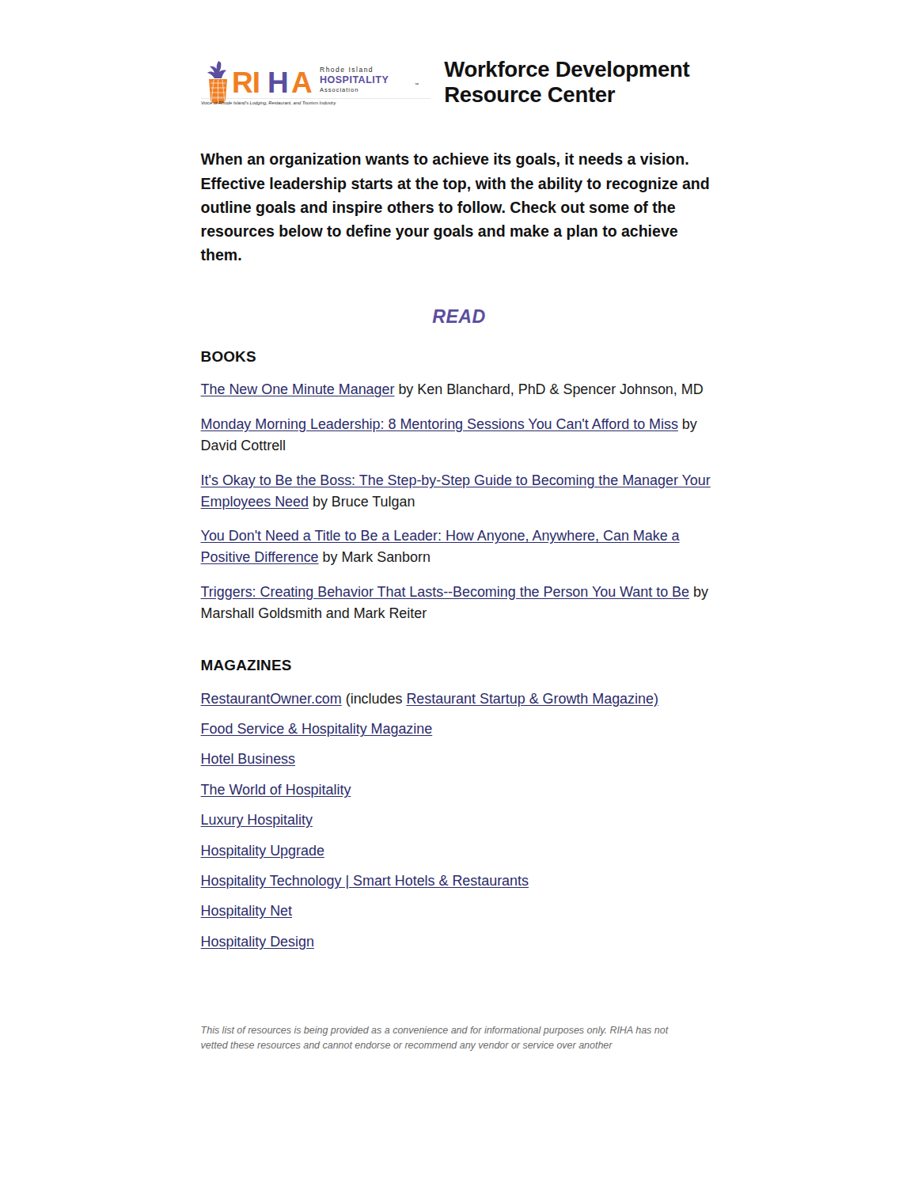RI H A Rhode Island HOSPITALITY Association ™ Voice of Rhode Island's Lodging, Restaurant, and Tourism Industry.
Workforce Development Resource Center
When an organization wants to achieve its goals, it needs a vision. Effective leadership starts at the top, with the ability to recognize and outline goals and inspire others to follow. Check out some of the resources below to define your goals and make a plan to achieve them.
READ
BOOKS
The New One Minute Manager by Ken Blanchard, PhD & Spencer Johnson, MD
Monday Morning Leadership: 8 Mentoring Sessions You Can't Afford to Miss by David Cottrell
It's Okay to Be the Boss: The Step-by-Step Guide to Becoming the Manager Your Employees Need by Bruce Tulgan
You Don't Need a Title to Be a Leader: How Anyone, Anywhere, Can Make a Positive Difference by Mark Sanborn
Triggers: Creating Behavior That Lasts--Becoming the Person You Want to Be by Marshall Goldsmith and Mark Reiter
MAGAZINES
RestaurantOwner.com (includes Restaurant Startup & Growth Magazine)
Food Service & Hospitality Magazine
Hotel Business
The World of Hospitality
Luxury Hospitality
Hospitality Upgrade
Hospitality Technology | Smart Hotels & Restaurants
Hospitality Net
Hospitality Design
This list of resources is being provided as a convenience and for informational purposes only. RIHA has not vetted these resources and cannot endorse or recommend any vendor or service over another